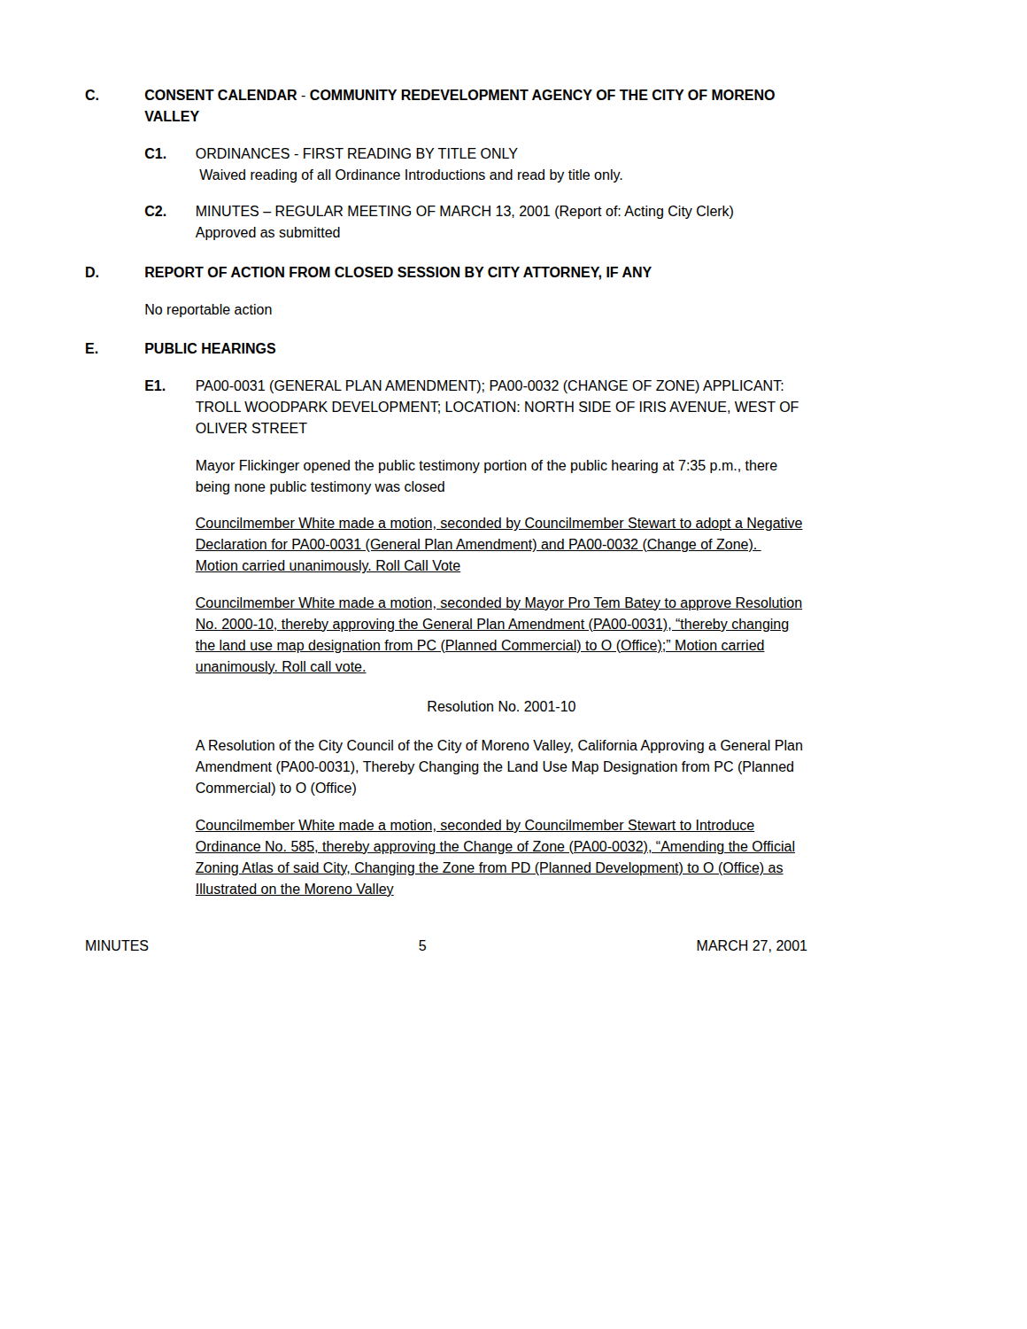C.
Consent Calendar - Community Redevelopment Agency of the City of Moreno Valley
C1.
ORDINANCES - FIRST READING BY TITLE ONLY
Waived reading of all Ordinance Introductions and read by title only.
C2.
MINUTES – REGULAR MEETING OF MARCH 13, 2001 (Report of: Acting City Clerk)
Approved as submitted
D.
Report of Action from Closed Session by City Attorney, if any
No reportable action
E.
Public Hearings
E1.
PA00-0031 (GENERAL PLAN AMENDMENT); PA00-0032 (CHANGE OF ZONE) APPLICANT: TROLL WOODPARK DEVELOPMENT; LOCATION: NORTH SIDE OF IRIS AVENUE, WEST OF OLIVER STREET
Mayor Flickinger opened the public testimony portion of the public hearing at 7:35 p.m., there being none public testimony was closed
Councilmember White made a motion, seconded by Councilmember Stewart to adopt a Negative Declaration for PA00-0031 (General Plan Amendment) and PA00-0032 (Change of Zone). Motion carried unanimously. Roll Call Vote
Councilmember White made a motion, seconded by Mayor Pro Tem Batey to approve Resolution No. 2000-10, thereby approving the General Plan Amendment (PA00-0031), “thereby changing the land use map designation from PC (Planned Commercial) to O (Office);” Motion carried unanimously. Roll call vote.
Resolution No. 2001-10
A Resolution of the City Council of the City of Moreno Valley, California Approving a General Plan Amendment (PA00-0031), Thereby Changing the Land Use Map Designation from PC (Planned Commercial) to O (Office)
Councilmember White made a motion, seconded by Councilmember Stewart to Introduce Ordinance No. 585, thereby approving the Change of Zone (PA00-0032), “Amending the Official Zoning Atlas of said City, Changing the Zone from PD (Planned Development) to O (Office) as Illustrated on the Moreno Valley
MINUTES
5
MARCH 27, 2001